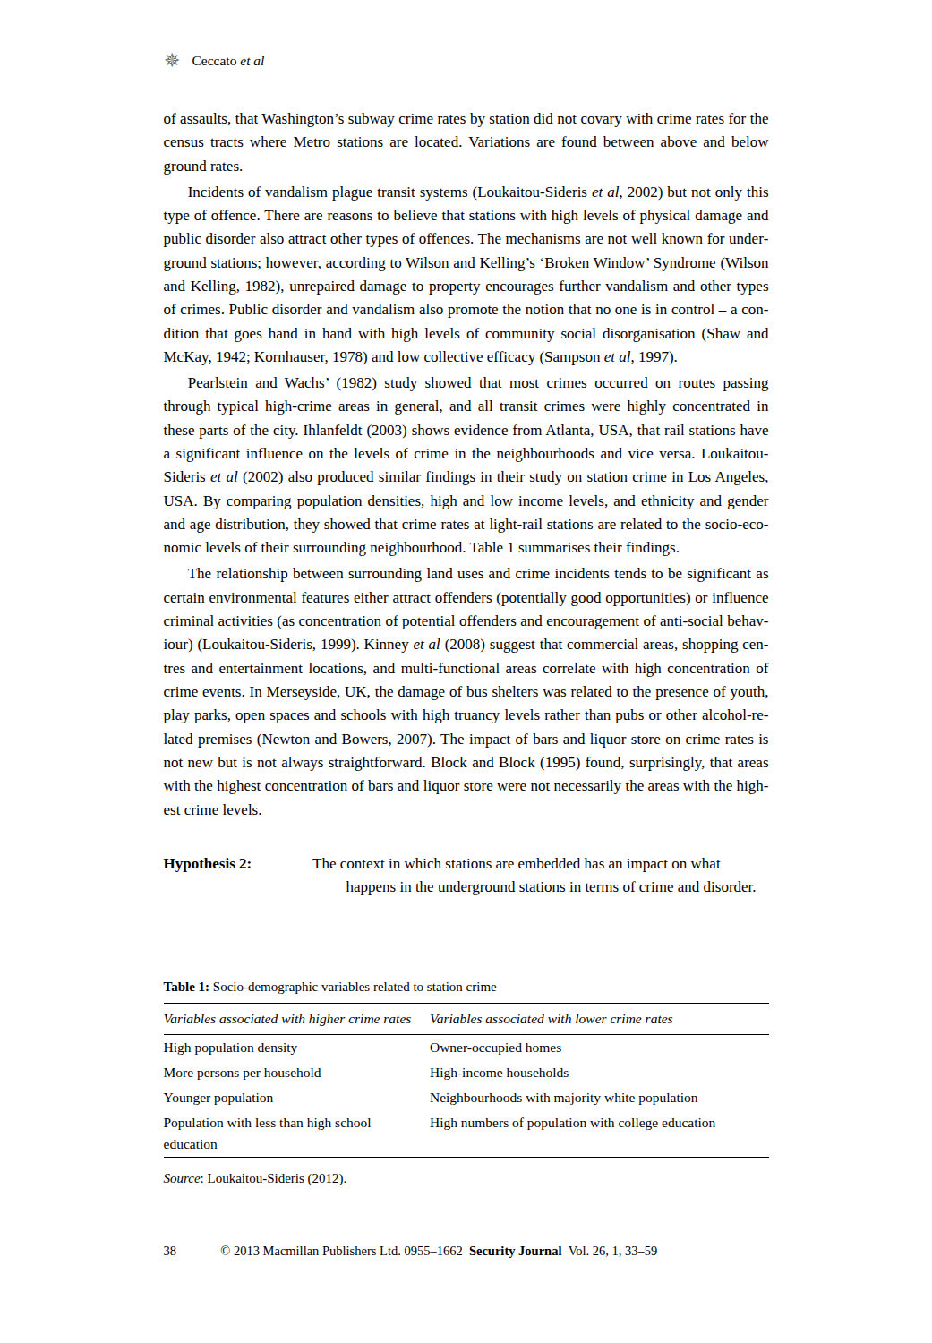✵ Ceccato et al
of assaults, that Washington’s subway crime rates by station did not covary with crime rates for the census tracts where Metro stations are located. Variations are found between above and below ground rates.
Incidents of vandalism plague transit systems (Loukaitou-Sideris et al, 2002) but not only this type of offence. There are reasons to believe that stations with high levels of physical damage and public disorder also attract other types of offences. The mechanisms are not well known for underground stations; however, according to Wilson and Kelling’s ‘Broken Window’ Syndrome (Wilson and Kelling, 1982), unrepaired damage to property encourages further vandalism and other types of crimes. Public disorder and vandalism also promote the notion that no one is in control – a condition that goes hand in hand with high levels of community social disorganisation (Shaw and McKay, 1942; Kornhauser, 1978) and low collective efficacy (Sampson et al, 1997).
Pearlstein and Wachs’ (1982) study showed that most crimes occurred on routes passing through typical high-crime areas in general, and all transit crimes were highly concentrated in these parts of the city. Ihlanfeldt (2003) shows evidence from Atlanta, USA, that rail stations have a significant influence on the levels of crime in the neighbourhoods and vice versa. Loukaitou-Sideris et al (2002) also produced similar findings in their study on station crime in Los Angeles, USA. By comparing population densities, high and low income levels, and ethnicity and gender and age distribution, they showed that crime rates at light-rail stations are related to the socio-economic levels of their surrounding neighbourhood. Table 1 summarises their findings.
The relationship between surrounding land uses and crime incidents tends to be significant as certain environmental features either attract offenders (potentially good opportunities) or influence criminal activities (as concentration of potential offenders and encouragement of anti-social behaviour) (Loukaitou-Sideris, 1999). Kinney et al (2008) suggest that commercial areas, shopping centres and entertainment locations, and multi-functional areas correlate with high concentration of crime events. In Merseyside, UK, the damage of bus shelters was related to the presence of youth, play parks, open spaces and schools with high truancy levels rather than pubs or other alcohol-related premises (Newton and Bowers, 2007). The impact of bars and liquor store on crime rates is not new but is not always straightforward. Block and Block (1995) found, surprisingly, that areas with the highest concentration of bars and liquor store were not necessarily the areas with the highest crime levels.
Hypothesis 2:
The context in which stations are embedded has an impact on whathappens in the underground stations in terms of crime and disorder.
Table 1: Socio-demographic variables related to station crime
| Variables associated with higher crime rates | Variables associated with lower crime rates |
| --- | --- |
| High population density | Owner-occupied homes |
| More persons per household | High-income households |
| Younger population | Neighbourhoods with majority white population |
| Population with less than high school education | High numbers of population with college education |
Source: Loukaitou-Sideris (2012).
38 © 2013 Macmillan Publishers Ltd. 0955–1662 Security Journal Vol. 26, 1, 33–59